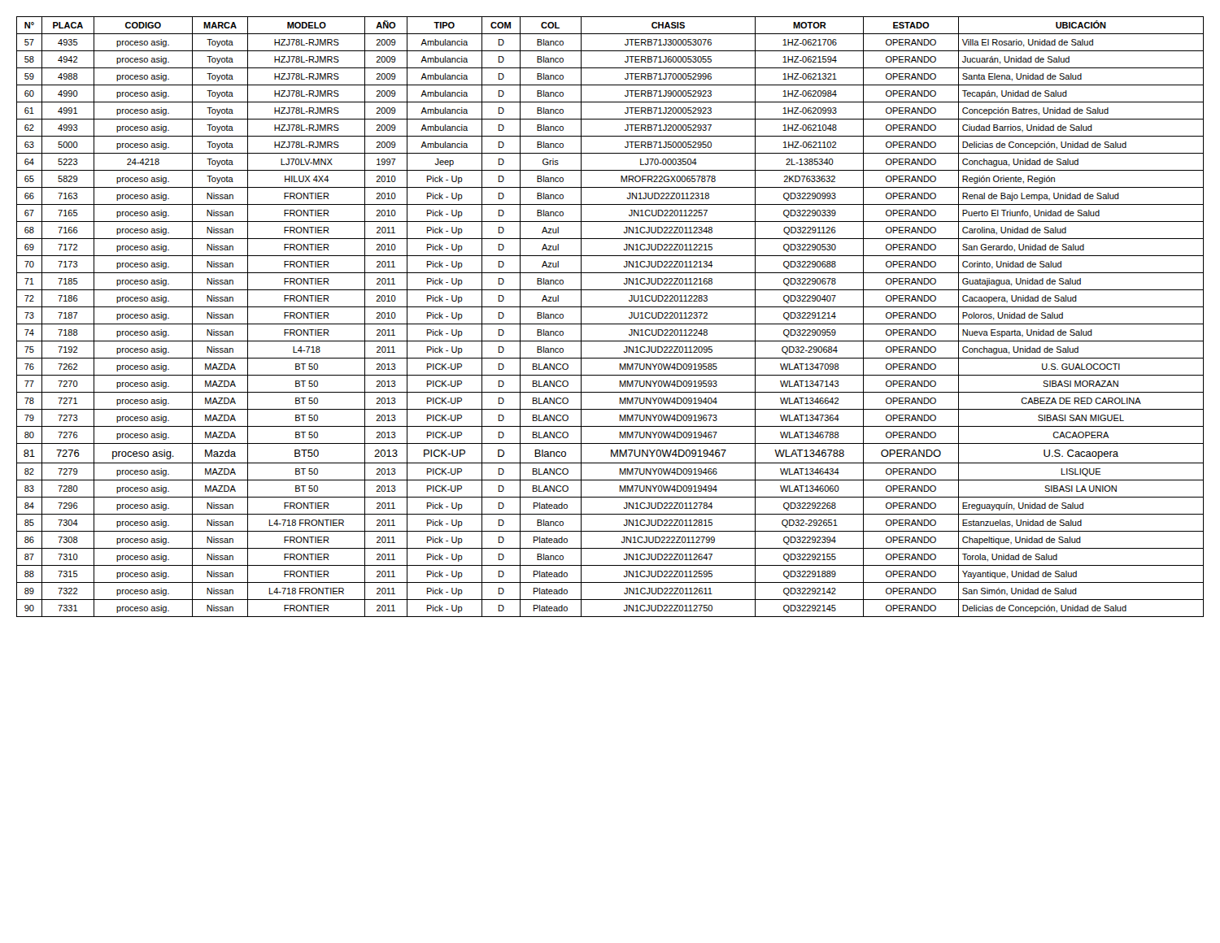| N° | PLACA | CODIGO | MARCA | MODELO | AÑO | TIPO | COM | COL | CHASIS | MOTOR | ESTADO | UBICACIÓN |
| --- | --- | --- | --- | --- | --- | --- | --- | --- | --- | --- | --- | --- |
| 57 | 4935 | proceso asig. | Toyota | HZJ78L-RJMRS | 2009 | Ambulancia | D | Blanco | JTERB71J300053076 | 1HZ-0621706 | OPERANDO | Villa El Rosario, Unidad de Salud |
| 58 | 4942 | proceso asig. | Toyota | HZJ78L-RJMRS | 2009 | Ambulancia | D | Blanco | JTERB71J600053055 | 1HZ-0621594 | OPERANDO | Jucuarán, Unidad de Salud |
| 59 | 4988 | proceso asig. | Toyota | HZJ78L-RJMRS | 2009 | Ambulancia | D | Blanco | JTERB71J700052996 | 1HZ-0621321 | OPERANDO | Santa Elena, Unidad de Salud |
| 60 | 4990 | proceso asig. | Toyota | HZJ78L-RJMRS | 2009 | Ambulancia | D | Blanco | JTERB71J900052923 | 1HZ-0620984 | OPERANDO | Tecapán, Unidad de Salud |
| 61 | 4991 | proceso asig. | Toyota | HZJ78L-RJMRS | 2009 | Ambulancia | D | Blanco | JTERB71J200052923 | 1HZ-0620993 | OPERANDO | Concepción Batres, Unidad de Salud |
| 62 | 4993 | proceso asig. | Toyota | HZJ78L-RJMRS | 2009 | Ambulancia | D | Blanco | JTERB71J200052937 | 1HZ-0621048 | OPERANDO | Ciudad Barrios, Unidad de Salud |
| 63 | 5000 | proceso asig. | Toyota | HZJ78L-RJMRS | 2009 | Ambulancia | D | Blanco | JTERB71J500052950 | 1HZ-0621102 | OPERANDO | Delicias de Concepción, Unidad de Salud |
| 64 | 5223 | 24-4218 | Toyota | LJ70LV-MNX | 1997 | Jeep | D | Gris | LJ70-0003504 | 2L-1385340 | OPERANDO | Conchagua, Unidad de Salud |
| 65 | 5829 | proceso asig. | Toyota | HILUX 4X4 | 2010 | Pick - Up | D | Blanco | MROFR22GX00657878 | 2KD7633632 | OPERANDO | Región Oriente, Región |
| 66 | 7163 | proceso asig. | Nissan | FRONTIER | 2010 | Pick - Up | D | Blanco | JN1JUD22Z0112318 | QD32290993 | OPERANDO | Renal de Bajo Lempa, Unidad de Salud |
| 67 | 7165 | proceso asig. | Nissan | FRONTIER | 2010 | Pick - Up | D | Blanco | JN1CUD220112257 | QD32290339 | OPERANDO | Puerto El Triunfo, Unidad de Salud |
| 68 | 7166 | proceso asig. | Nissan | FRONTIER | 2011 | Pick - Up | D | Azul | JN1CJUD22Z0112348 | QD32291126 | OPERANDO | Carolina, Unidad de Salud |
| 69 | 7172 | proceso asig. | Nissan | FRONTIER | 2010 | Pick - Up | D | Azul | JN1CJUD22Z0112215 | QD32290530 | OPERANDO | San Gerardo, Unidad de Salud |
| 70 | 7173 | proceso asig. | Nissan | FRONTIER | 2011 | Pick - Up | D | Azul | JN1CJUD22Z0112134 | QD32290688 | OPERANDO | Corinto, Unidad de Salud |
| 71 | 7185 | proceso asig. | Nissan | FRONTIER | 2011 | Pick - Up | D | Blanco | JN1CJUD22Z0112168 | QD32290678 | OPERANDO | Guatajiagua, Unidad de Salud |
| 72 | 7186 | proceso asig. | Nissan | FRONTIER | 2010 | Pick - Up | D | Azul | JU1CUD220112283 | QD32290407 | OPERANDO | Cacaopera, Unidad de Salud |
| 73 | 7187 | proceso asig. | Nissan | FRONTIER | 2010 | Pick - Up | D | Blanco | JU1CUD220112372 | QD32291214 | OPERANDO | Poloros, Unidad de Salud |
| 74 | 7188 | proceso asig. | Nissan | FRONTIER | 2011 | Pick - Up | D | Blanco | JN1CUD220112248 | QD32290959 | OPERANDO | Nueva Esparta, Unidad de Salud |
| 75 | 7192 | proceso asig. | Nissan | L4-718 | 2011 | Pick - Up | D | Blanco | JN1CJUD22Z0112095 | QD32-290684 | OPERANDO | Conchagua, Unidad de Salud |
| 76 | 7262 | proceso asig. | MAZDA | BT 50 | 2013 | PICK-UP | D | BLANCO | MM7UNY0W4D0919585 | WLAT1347098 | OPERANDO | U.S. GUALOCOCTI |
| 77 | 7270 | proceso asig. | MAZDA | BT 50 | 2013 | PICK-UP | D | BLANCO | MM7UNY0W4D0919593 | WLAT1347143 | OPERANDO | SIBASI MORAZAN |
| 78 | 7271 | proceso asig. | MAZDA | BT 50 | 2013 | PICK-UP | D | BLANCO | MM7UNY0W4D0919404 | WLAT1346642 | OPERANDO | CABEZA DE RED CAROLINA |
| 79 | 7273 | proceso asig. | MAZDA | BT 50 | 2013 | PICK-UP | D | BLANCO | MM7UNY0W4D0919673 | WLAT1347364 | OPERANDO | SIBASI SAN MIGUEL |
| 80 | 7276 | proceso asig. | MAZDA | BT 50 | 2013 | PICK-UP | D | BLANCO | MM7UNY0W4D0919467 | WLAT1346788 | OPERANDO | CACAOPERA |
| 81 | 7276 | proceso asig. | Mazda | BT50 | 2013 | PICK-UP | D | Blanco | MM7UNY0W4D0919467 | WLAT1346788 | OPERANDO | U.S. Cacaopera |
| 82 | 7279 | proceso asig. | MAZDA | BT 50 | 2013 | PICK-UP | D | BLANCO | MM7UNY0W4D0919466 | WLAT1346434 | OPERANDO | LISLIQUE |
| 83 | 7280 | proceso asig. | MAZDA | BT 50 | 2013 | PICK-UP | D | BLANCO | MM7UNY0W4D0919494 | WLAT1346060 | OPERANDO | SIBASI LA UNION |
| 84 | 7296 | proceso asig. | Nissan | FRONTIER | 2011 | Pick - Up | D | Plateado | JN1CJUD22Z0112784 | QD32292268 | OPERANDO | Ereguayquín, Unidad de Salud |
| 85 | 7304 | proceso asig. | Nissan | L4-718 FRONTIER | 2011 | Pick - Up | D | Blanco | JN1CJUD22Z0112815 | QD32-292651 | OPERANDO | Estanzuelas, Unidad de Salud |
| 86 | 7308 | proceso asig. | Nissan | FRONTIER | 2011 | Pick - Up | D | Plateado | JN1CJUD222Z0112799 | QD32292394 | OPERANDO | Chapeltique, Unidad de Salud |
| 87 | 7310 | proceso asig. | Nissan | FRONTIER | 2011 | Pick - Up | D | Blanco | JN1CJUD22Z0112647 | QD32292155 | OPERANDO | Torola, Unidad de Salud |
| 88 | 7315 | proceso asig. | Nissan | FRONTIER | 2011 | Pick - Up | D | Plateado | JN1CJUD22Z0112595 | QD32291889 | OPERANDO | Yayantique, Unidad de Salud |
| 89 | 7322 | proceso asig. | Nissan | L4-718 FRONTIER | 2011 | Pick - Up | D | Plateado | JN1CJUD22Z0112611 | QD32292142 | OPERANDO | San Simón, Unidad de Salud |
| 90 | 7331 | proceso asig. | Nissan | FRONTIER | 2011 | Pick - Up | D | Plateado | JN1CJUD22Z0112750 | QD32292145 | OPERANDO | Delicias de Concepción, Unidad de Salud |